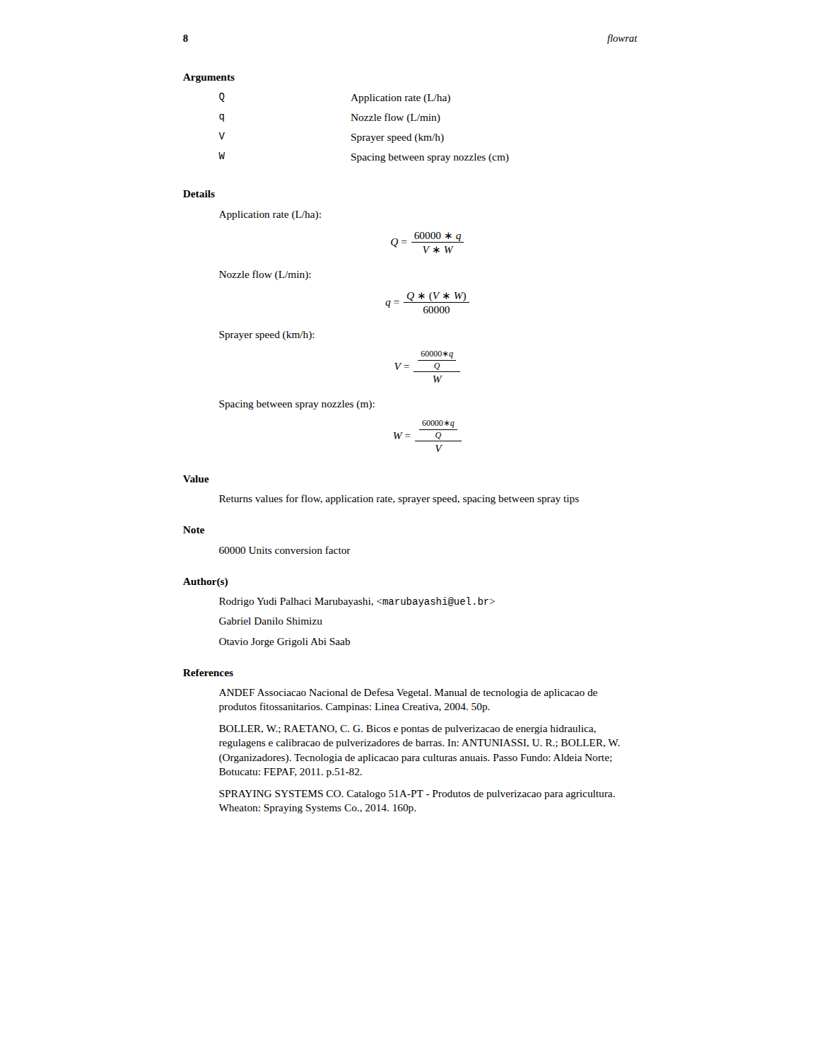8 flowrat
Arguments
| Q | Application rate (L/ha) |
| q | Nozzle flow (L/min) |
| V | Sprayer speed (km/h) |
| W | Spacing between spray nozzles (cm) |
Details
Application rate (L/ha):
Q = 60000 ∗ q V ∗ W
Nozzle flow (L/min):
q = Q ∗ (V ∗ W) 60000
Sprayer speed (km/h):
V = 60000∗q Q W
Spacing between spray nozzles (m):
W = 60000∗q Q V
Value
Returns values for flow, application rate, sprayer speed, spacing between spray tips
Note
60000 Units conversion factor
Author(s)
Rodrigo Yudi Palhaci Marubayashi, <marubayashi@uel.br>
Gabriel Danilo Shimizu
Otavio Jorge Grigoli Abi Saab
References
ANDEF Associacao Nacional de Defesa Vegetal. Manual de tecnologia de aplicacao de produtos fitossanitarios. Campinas: Linea Creativa, 2004. 50p.
BOLLER, W.; RAETANO, C. G. Bicos e pontas de pulverizacao de energia hidraulica, regulagens e calibracao de pulverizadores de barras. In: ANTUNIASSI, U. R.; BOLLER, W. (Organizadores). Tecnologia de aplicacao para culturas anuais. Passo Fundo: Aldeia Norte; Botucatu: FEPAF, 2011. p.51-82.
SPRAYING SYSTEMS CO. Catalogo 51A-PT - Produtos de pulverizacao para agricultura. Wheaton: Spraying Systems Co., 2014. 160p.